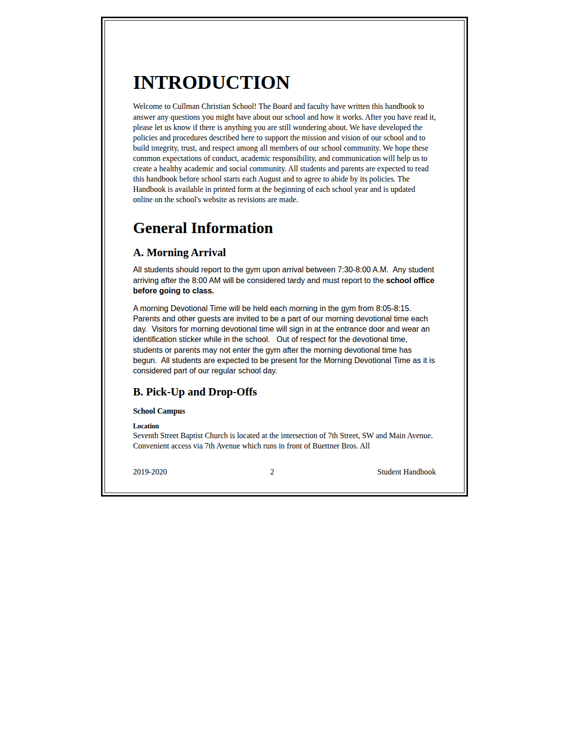INTRODUCTION
Welcome to Cullman Christian School! The Board and faculty have written this handbook to answer any questions you might have about our school and how it works. After you have read it, please let us know if there is anything you are still wondering about. We have developed the policies and procedures described here to support the mission and vision of our school and to build integrity, trust, and respect among all members of our school community. We hope these common expectations of conduct, academic responsibility, and communication will help us to create a healthy academic and social community. All students and parents are expected to read this handbook before school starts each August and to agree to abide by its policies. The Handbook is available in printed form at the beginning of each school year and is updated online on the school's website as revisions are made.
General Information
A. Morning Arrival
All students should report to the gym upon arrival between 7:30-8:00 A.M. Any student arriving after the 8:00 AM will be considered tardy and must report to the school office before going to class.
A morning Devotional Time will be held each morning in the gym from 8:05-8:15. Parents and other guests are invited to be a part of our morning devotional time each day. Visitors for morning devotional time will sign in at the entrance door and wear an identification sticker while in the school. Out of respect for the devotional time, students or parents may not enter the gym after the morning devotional time has begun. All students are expected to be present for the Morning Devotional Time as it is considered part of our regular school day.
B. Pick-Up and Drop-Offs
School Campus
Location
Seventh Street Baptist Church is located at the intersection of 7th Street, SW and Main Avenue. Convenient access via 7th Avenue which runs in front of Buettner Bros. All
2019-2020
2
Student Handbook